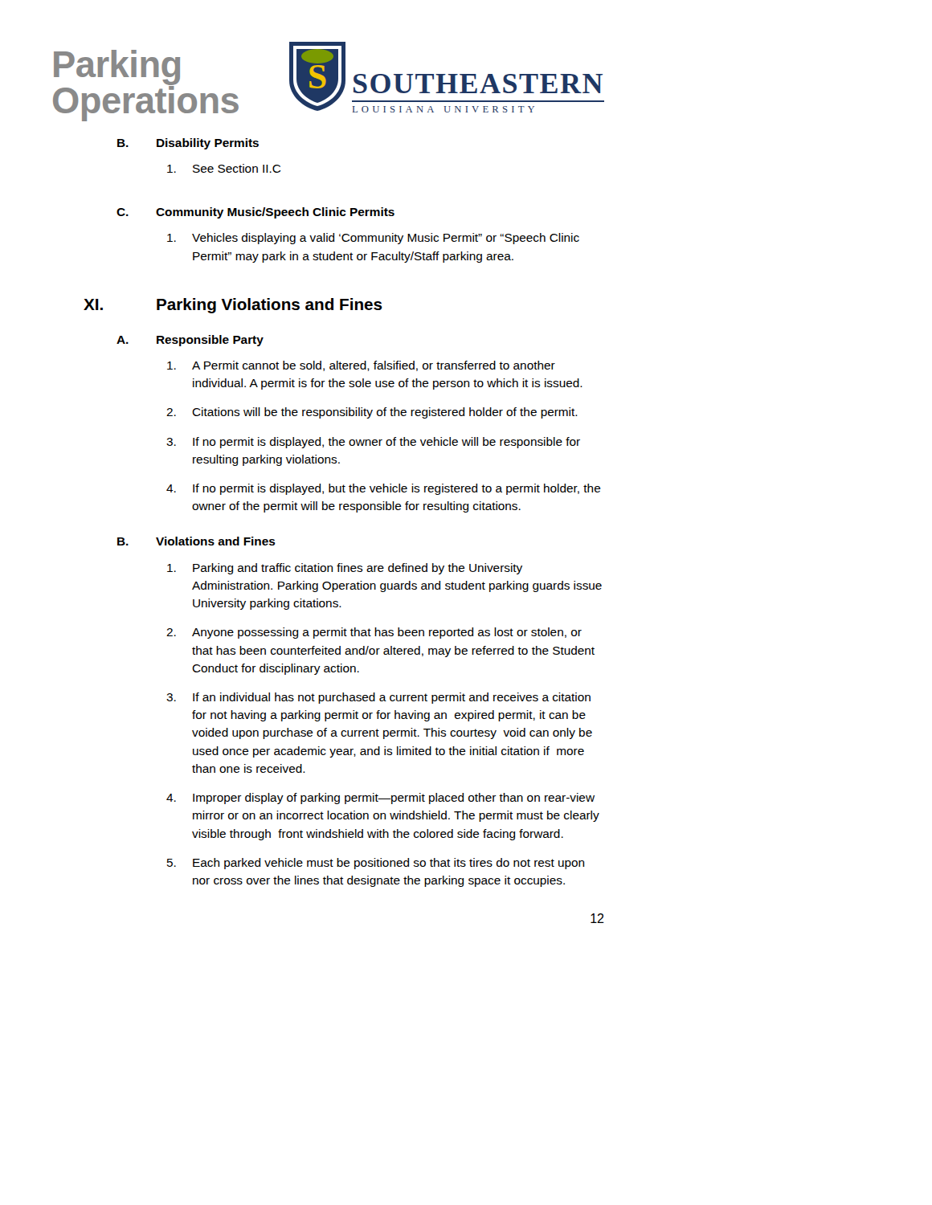Parking Operations
S SOUTHEASTERN LOUISIANA UNIVERSITY
B. Disability Permits
1. See Section II.C
C. Community Music/Speech Clinic Permits
1. Vehicles displaying a valid ‘Community Music Permit” or “Speech Clinic Permit” may park in a student or Faculty/Staff parking area.
XI. Parking Violations and Fines
A. Responsible Party
1. A Permit cannot be sold, altered, falsified, or transferred to another individual. A permit is for the sole use of the person to which it is issued.
2. Citations will be the responsibility of the registered holder of the permit.
3. If no permit is displayed, the owner of the vehicle will be responsible for resulting parking violations.
4. If no permit is displayed, but the vehicle is registered to a permit holder, the owner of the permit will be responsible for resulting citations.
B. Violations and Fines
1. Parking and traffic citation fines are defined by the University Administration. Parking Operation guards and student parking guards issue University parking citations.
2. Anyone possessing a permit that has been reported as lost or stolen, or that has been counterfeited and/or altered, may be referred to the Student Conduct for disciplinary action.
3. If an individual has not purchased a current permit and receives a citation for not having a parking permit or for having an expired permit, it can be voided upon purchase of a current permit. This courtesy void can only be used once per academic year, and is limited to the initial citation if more than one is received.
4. Improper display of parking permit—permit placed other than on rear-view mirror or on an incorrect location on windshield. The permit must be clearly visible through front windshield with the colored side facing forward.
5. Each parked vehicle must be positioned so that its tires do not rest upon nor cross over the lines that designate the parking space it occupies.
12